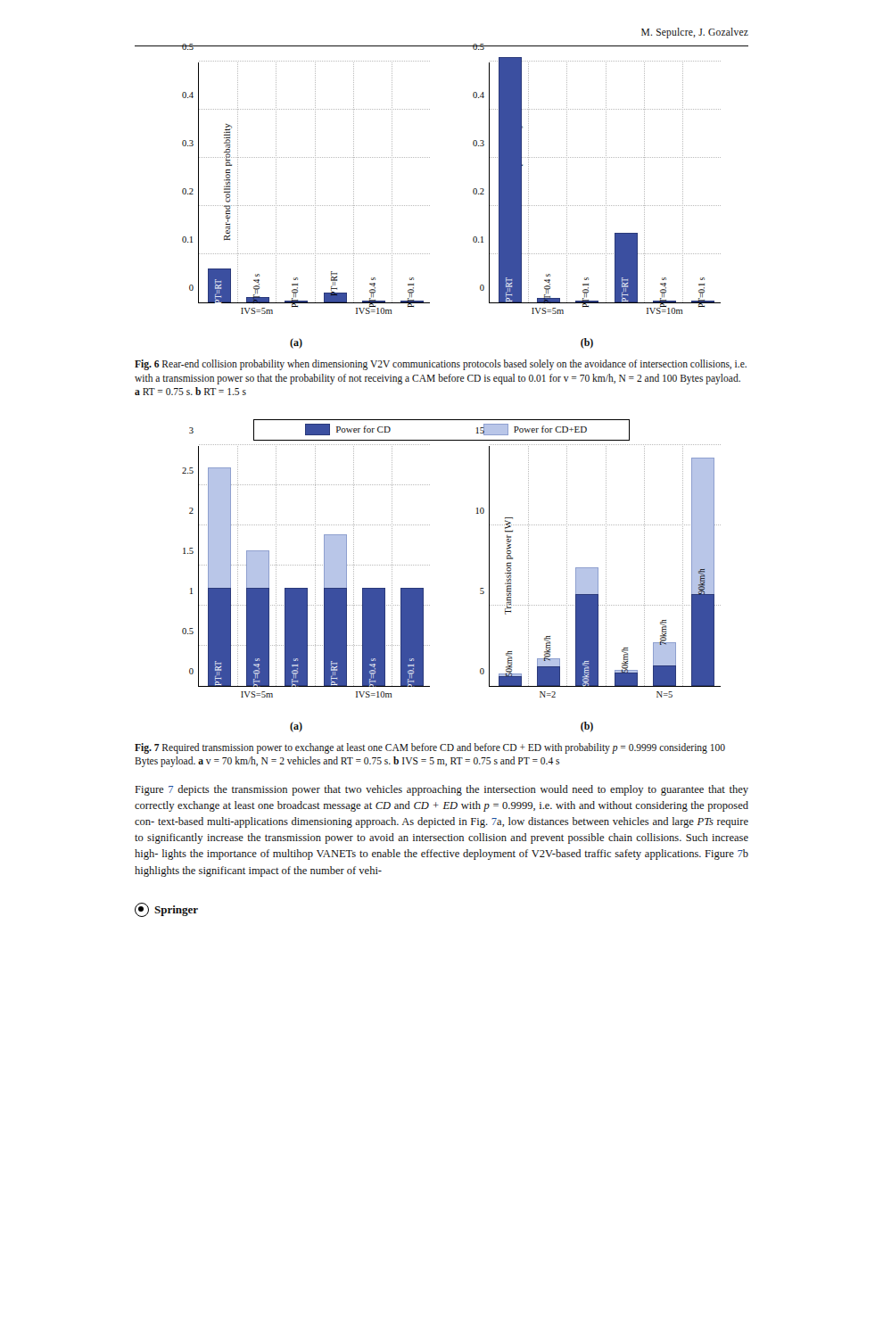M. Sepulcre, J. Gozalvez
Rear-end collision probability
0
0.1
0.2
0.3
0.4
0.5
PT=RT
PT=0.4 s
PT=0.1 s
PT=RT
PT=0.4 s
PT=0.1 s
IVS=5m
IVS=10m
(a)
Rear-end collision probability
0
0.1
0.2
0.3
0.4
0.5
PT=RT
PT=0.4 s
PT=0.1 s
PT=RT
PT=0.4 s
PT=0.1 s
IVS=5m
IVS=10m
(b)
Fig. 6 Rear-end collision probability when dimensioning V2V communications protocols based solely on the avoidance of intersection collisions, i.e. with a transmission power so that the probability of not receiving a CAM before CD is equal to 0.01 for v = 70 km/h, N = 2 and 100 Bytes payload. a RT = 0.75 s. b RT = 1.5 s
Power for CD
Power for CD+ED
Transmission power [W]
0
0.5
1
1.5
2
2.5
3
PT=RT
PT=0.4 s
PT=0.1 s
PT=RT
PT=0.4 s
PT=0.1 s
IVS=5m
IVS=10m
(a)
Transmission power [W]
0
5
10
15
50km/h
70km/h
90km/h
50km/h
70km/h
90km/h
N=2
N=5
(b)
Fig. 7 Required transmission power to exchange at least one CAM before CD and before CD + ED with probability p = 0.9999 considering 100 Bytes payload. a v = 70 km/h, N = 2 vehicles and RT = 0.75 s. b IVS = 5 m, RT = 0.75 s and PT = 0.4 s
Figure 7 depicts the transmission power that two vehicles approaching the intersection would need to employ to guarantee that they correctly exchange at least one broadcast message at CD and CD + ED with p = 0.9999, i.e. with and without considering the proposed con- text-based multi-applications dimensioning approach. As depicted in Fig. 7a, low distances between vehicles and large PTs require to significantly increase the transmission power to avoid an intersection collision and prevent possible chain collisions. Such increase high- lights the importance of multihop VANETs to enable the effective deployment of V2V-based traffic safety applications. Figure 7b highlights the significant impact of the number of vehi-
Springer